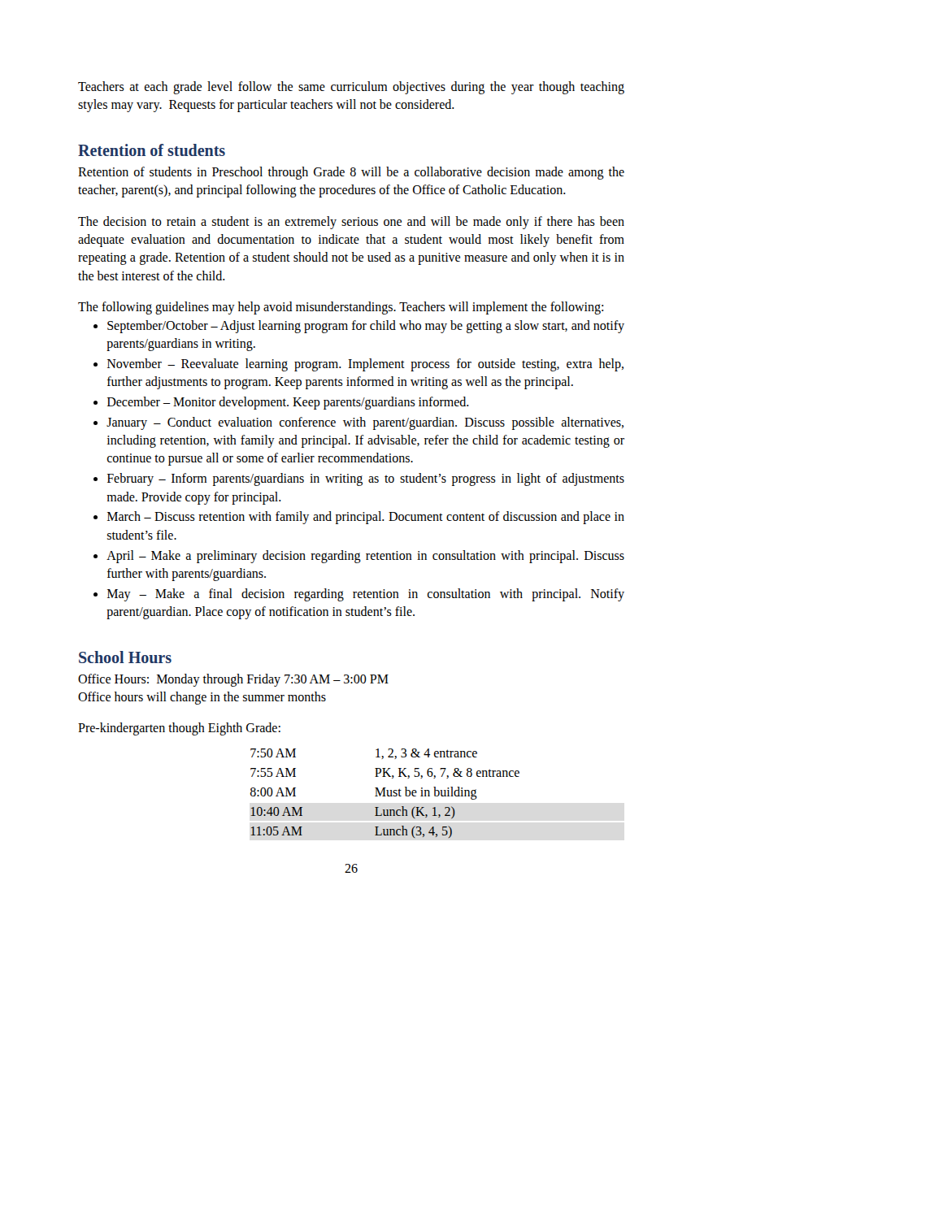Teachers at each grade level follow the same curriculum objectives during the year though teaching styles may vary. Requests for particular teachers will not be considered.
Retention of students
Retention of students in Preschool through Grade 8 will be a collaborative decision made among the teacher, parent(s), and principal following the procedures of the Office of Catholic Education.
The decision to retain a student is an extremely serious one and will be made only if there has been adequate evaluation and documentation to indicate that a student would most likely benefit from repeating a grade. Retention of a student should not be used as a punitive measure and only when it is in the best interest of the child.
The following guidelines may help avoid misunderstandings. Teachers will implement the following:
September/October – Adjust learning program for child who may be getting a slow start, and notify parents/guardians in writing.
November – Reevaluate learning program. Implement process for outside testing, extra help, further adjustments to program. Keep parents informed in writing as well as the principal.
December – Monitor development. Keep parents/guardians informed.
January – Conduct evaluation conference with parent/guardian. Discuss possible alternatives, including retention, with family and principal. If advisable, refer the child for academic testing or continue to pursue all or some of earlier recommendations.
February – Inform parents/guardians in writing as to student’s progress in light of adjustments made. Provide copy for principal.
March – Discuss retention with family and principal. Document content of discussion and place in student’s file.
April – Make a preliminary decision regarding retention in consultation with principal. Discuss further with parents/guardians.
May – Make a final decision regarding retention in consultation with principal. Notify parent/guardian. Place copy of notification in student’s file.
School Hours
Office Hours: Monday through Friday 7:30 AM – 3:00 PM
Office hours will change in the summer months
Pre-kindergarten though Eighth Grade:
7:50 AM 1, 2, 3 & 4 entrance
7:55 AM PK, K, 5, 6, 7, & 8 entrance
8:00 AM Must be in building
10:40 AM Lunch (K, 1, 2)
11:05 AM Lunch (3, 4, 5)
26